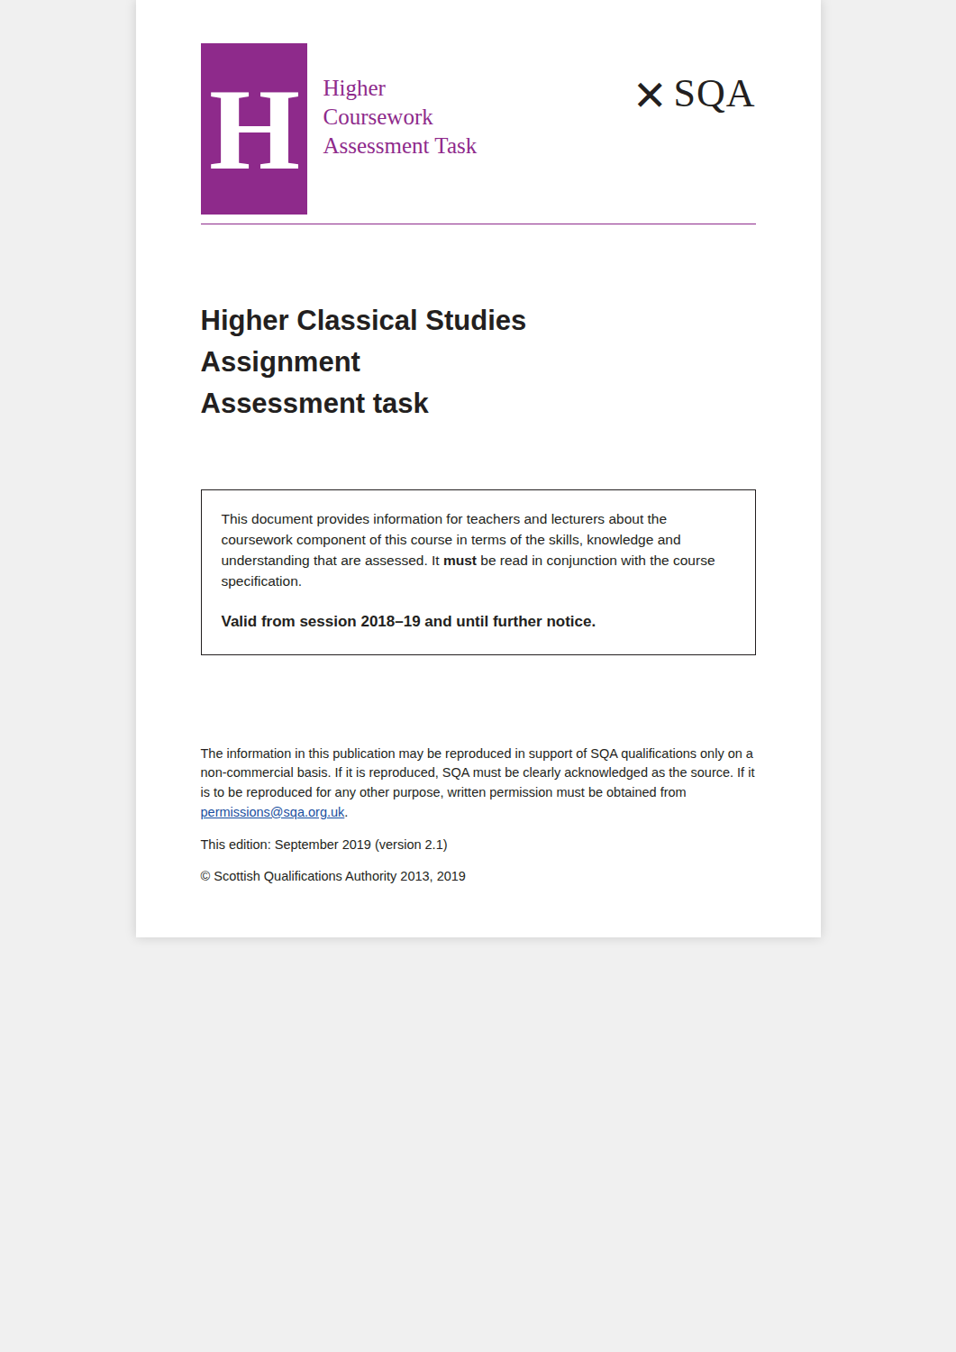H
Higher Coursework Assessment Task
✕ SQA
Higher Classical Studies
Assignment
Assessment task
This document provides information for teachers and lecturers about the coursework component of this course in terms of the skills, knowledge and understanding that are assessed. It must be read in conjunction with the course specification.
Valid from session 2018–19 and until further notice.
The information in this publication may be reproduced in support of SQA qualifications only on a non-commercial basis. If it is reproduced, SQA must be clearly acknowledged as the source. If it is to be reproduced for any other purpose, written permission must be obtained from permissions@sqa.org.uk.
This edition: September 2019 (version 2.1)
© Scottish Qualifications Authority 2013, 2019